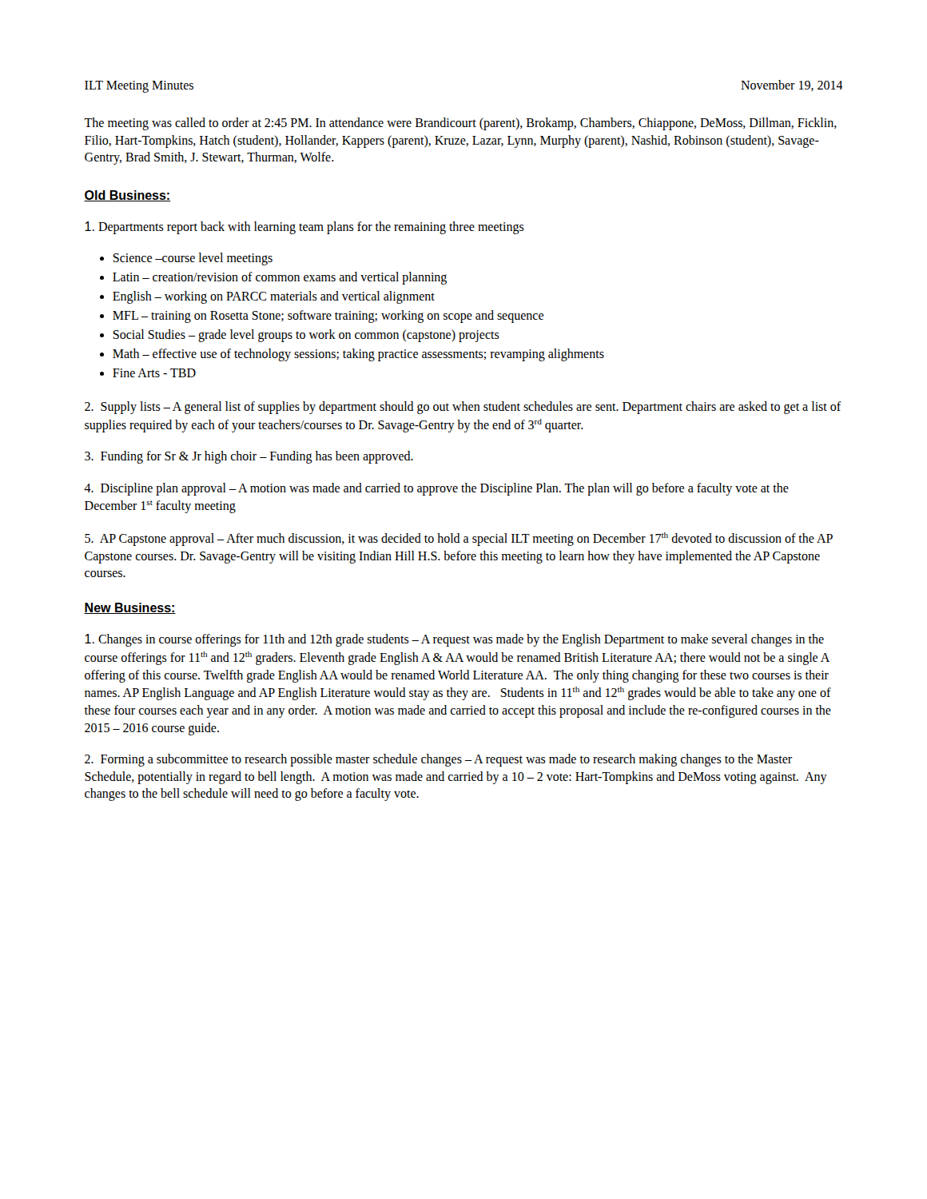ILT Meeting Minutes November 19, 2014
The meeting was called to order at 2:45 PM. In attendance were Brandicourt (parent), Brokamp, Chambers, Chiappone, DeMoss, Dillman, Ficklin, Filio, Hart-Tompkins, Hatch (student), Hollander, Kappers (parent), Kruze, Lazar, Lynn, Murphy (parent), Nashid, Robinson (student), Savage-Gentry, Brad Smith, J. Stewart, Thurman, Wolfe.
Old Business:
1. Departments report back with learning team plans for the remaining three meetings
Science –course level meetings
Latin – creation/revision of common exams and vertical planning
English – working on PARCC materials and vertical alignment
MFL – training on Rosetta Stone; software training; working on scope and sequence
Social Studies – grade level groups to work on common (capstone) projects
Math – effective use of technology sessions; taking practice assessments; revamping alighments
Fine Arts - TBD
2. Supply lists – A general list of supplies by department should go out when student schedules are sent. Department chairs are asked to get a list of supplies required by each of your teachers/courses to Dr. Savage-Gentry by the end of 3rd quarter.
3. Funding for Sr & Jr high choir – Funding has been approved.
4. Discipline plan approval – A motion was made and carried to approve the Discipline Plan. The plan will go before a faculty vote at the December 1st faculty meeting
5. AP Capstone approval – After much discussion, it was decided to hold a special ILT meeting on December 17th devoted to discussion of the AP Capstone courses. Dr. Savage-Gentry will be visiting Indian Hill H.S. before this meeting to learn how they have implemented the AP Capstone courses.
New Business:
1. Changes in course offerings for 11th and 12th grade students – A request was made by the English Department to make several changes in the course offerings for 11th and 12th graders. Eleventh grade English A & AA would be renamed British Literature AA; there would not be a single A offering of this course. Twelfth grade English AA would be renamed World Literature AA. The only thing changing for these two courses is their names. AP English Language and AP English Literature would stay as they are. Students in 11th and 12th grades would be able to take any one of these four courses each year and in any order. A motion was made and carried to accept this proposal and include the re-configured courses in the 2015 – 2016 course guide.
2. Forming a subcommittee to research possible master schedule changes – A request was made to research making changes to the Master Schedule, potentially in regard to bell length. A motion was made and carried by a 10 – 2 vote: Hart-Tompkins and DeMoss voting against. Any changes to the bell schedule will need to go before a faculty vote.